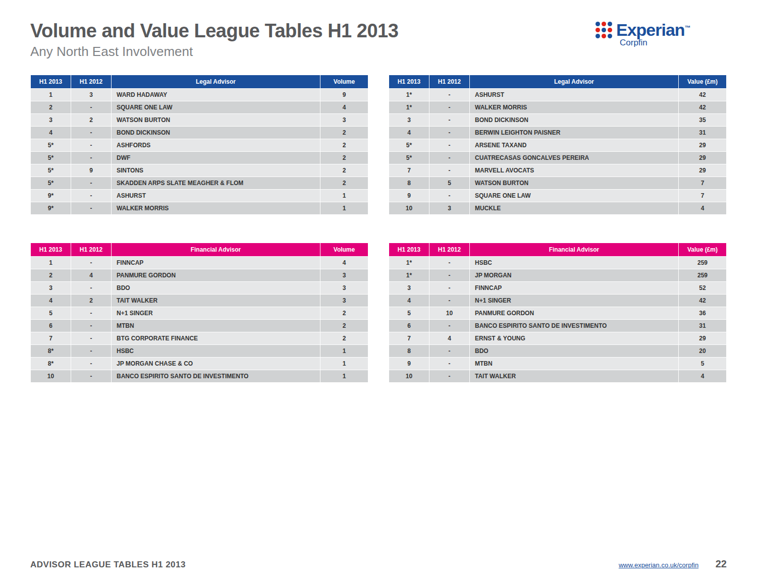Volume and Value League Tables H1 2013
Any North East Involvement
Experian™
Corpfin
| H1 2013 | H1 2012 | Legal Advisor | Volume |
| --- | --- | --- | --- |
| 1 | 3 | WARD HADAWAY | 9 |
| 2 | - | SQUARE ONE LAW | 4 |
| 3 | 2 | WATSON BURTON | 3 |
| 4 | - | BOND DICKINSON | 2 |
| 5* | - | ASHFORDS | 2 |
| 5* | - | DWF | 2 |
| 5* | 9 | SINTONS | 2 |
| 5* | - | SKADDEN ARPS SLATE MEAGHER & FLOM | 2 |
| 9* | - | ASHURST | 1 |
| 9* | - | WALKER MORRIS | 1 |
| H1 2013 | H1 2012 | Legal Advisor | Value (£m) |
| --- | --- | --- | --- |
| 1* | - | ASHURST | 42 |
| 1* | - | WALKER MORRIS | 42 |
| 3 | - | BOND DICKINSON | 35 |
| 4 | - | BERWIN LEIGHTON PAISNER | 31 |
| 5* | - | ARSENE TAXAND | 29 |
| 5* | - | CUATRECASAS GONCALVES PEREIRA | 29 |
| 7 | - | MARVELL AVOCATS | 29 |
| 8 | 5 | WATSON BURTON | 7 |
| 9 | - | SQUARE ONE LAW | 7 |
| 10 | 3 | MUCKLE | 4 |
| H1 2013 | H1 2012 | Financial Advisor | Volume |
| --- | --- | --- | --- |
| 1 | - | FINNCAP | 4 |
| 2 | 4 | PANMURE GORDON | 3 |
| 3 | - | BDO | 3 |
| 4 | 2 | TAIT WALKER | 3 |
| 5 | - | N+1 SINGER | 2 |
| 6 | - | MTBN | 2 |
| 7 | - | BTG CORPORATE FINANCE | 2 |
| 8* | - | HSBC | 1 |
| 8* | - | JP MORGAN CHASE & CO | 1 |
| 10 | - | BANCO ESPIRITO SANTO DE INVESTIMENTO | 1 |
| H1 2013 | H1 2012 | Financial Advisor | Value (£m) |
| --- | --- | --- | --- |
| 1* | - | HSBC | 259 |
| 1* | - | JP MORGAN | 259 |
| 3 | - | FINNCAP | 52 |
| 4 | - | N+1 SINGER | 42 |
| 5 | 10 | PANMURE GORDON | 36 |
| 6 | - | BANCO ESPIRITO SANTO DE INVESTIMENTO | 31 |
| 7 | 4 | ERNST & YOUNG | 29 |
| 8 | - | BDO | 20 |
| 9 | - | MTBN | 5 |
| 10 | - | TAIT WALKER | 4 |
ADVISOR LEAGUE TABLES H1 2013
www.experian.co.uk/corpfin 22